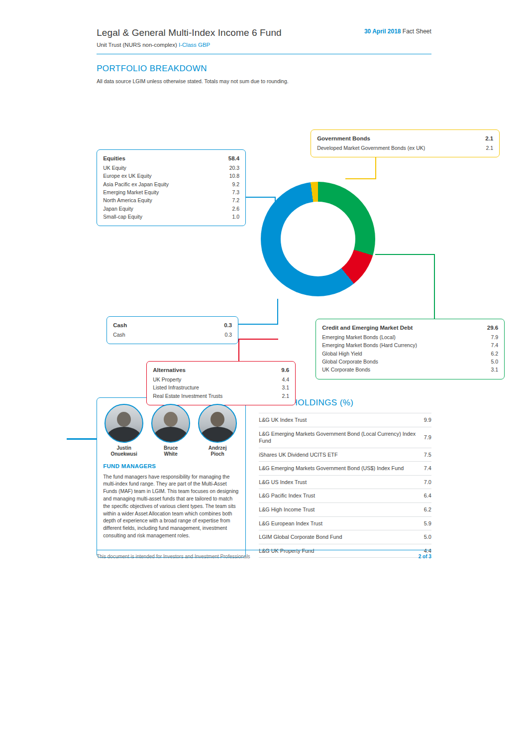Legal & General Multi-Index Income 6 Fund
Unit Trust (NURS non-complex) I-Class GBP
30 April 2018 Fact Sheet
PORTFOLIO BREAKDOWN
All data source LGIM unless otherwise stated. Totals may not sum due to rounding.
| Equities | 58.4 |
| UK Equity | 20.3 |
| Europe ex UK Equity | 10.8 |
| Asia Pacific ex Japan Equity | 9.2 |
| Emerging Market Equity | 7.3 |
| North America Equity | 7.2 |
| Japan Equity | 2.6 |
| Small-cap Equity | 1.0 |
| Government Bonds | 2.1 |
| Developed Market Government Bonds (ex UK) | 2.1 |
| Cash | 0.3 |
| Cash | 0.3 |
| Alternatives | 9.6 |
| UK Property | 4.4 |
| Listed Infrastructure | 3.1 |
| Real Estate Investment Trusts | 2.1 |
| Credit and Emerging Market Debt | 29.6 |
| Emerging Market Bonds (Local) | 7.9 |
| Emerging Market Bonds (Hard Currency) | 7.4 |
| Global High Yield | 6.2 |
| Global Corporate Bonds | 5.0 |
| UK Corporate Bonds | 3.1 |
Justin
Onuekwusi
Bruce
White
Andrzej
Pioch
FUND MANAGERS
The fund managers have responsibility for managing the multi-index fund range. They are part of the Multi-Asset Funds (MAF) team in LGIM. This team focuses on designing and managing multi-asset funds that are tailored to match the specific objectives of various client types. The team sits within a wider Asset Allocation team which combines both depth of experience with a broad range of expertise from different fields, including fund management, investment consulting and risk management roles.
TOP 10 HOLDINGS (%)
| L&G UK Index Trust | 9.9 |
| L&G Emerging Markets Government Bond (Local Currency) Index Fund | 7.9 |
| iShares UK Dividend UCITS ETF | 7.5 |
| L&G Emerging Markets Government Bond (US$) Index Fund | 7.4 |
| L&G US Index Trust | 7.0 |
| L&G Pacific Index Trust | 6.4 |
| L&G High Income Trust | 6.2 |
| L&G European Index Trust | 5.9 |
| LGIM Global Corporate Bond Fund | 5.0 |
| L&G UK Property Fund | 4.4 |
This document is intended for Investors and Investment Professionals
2 of 3